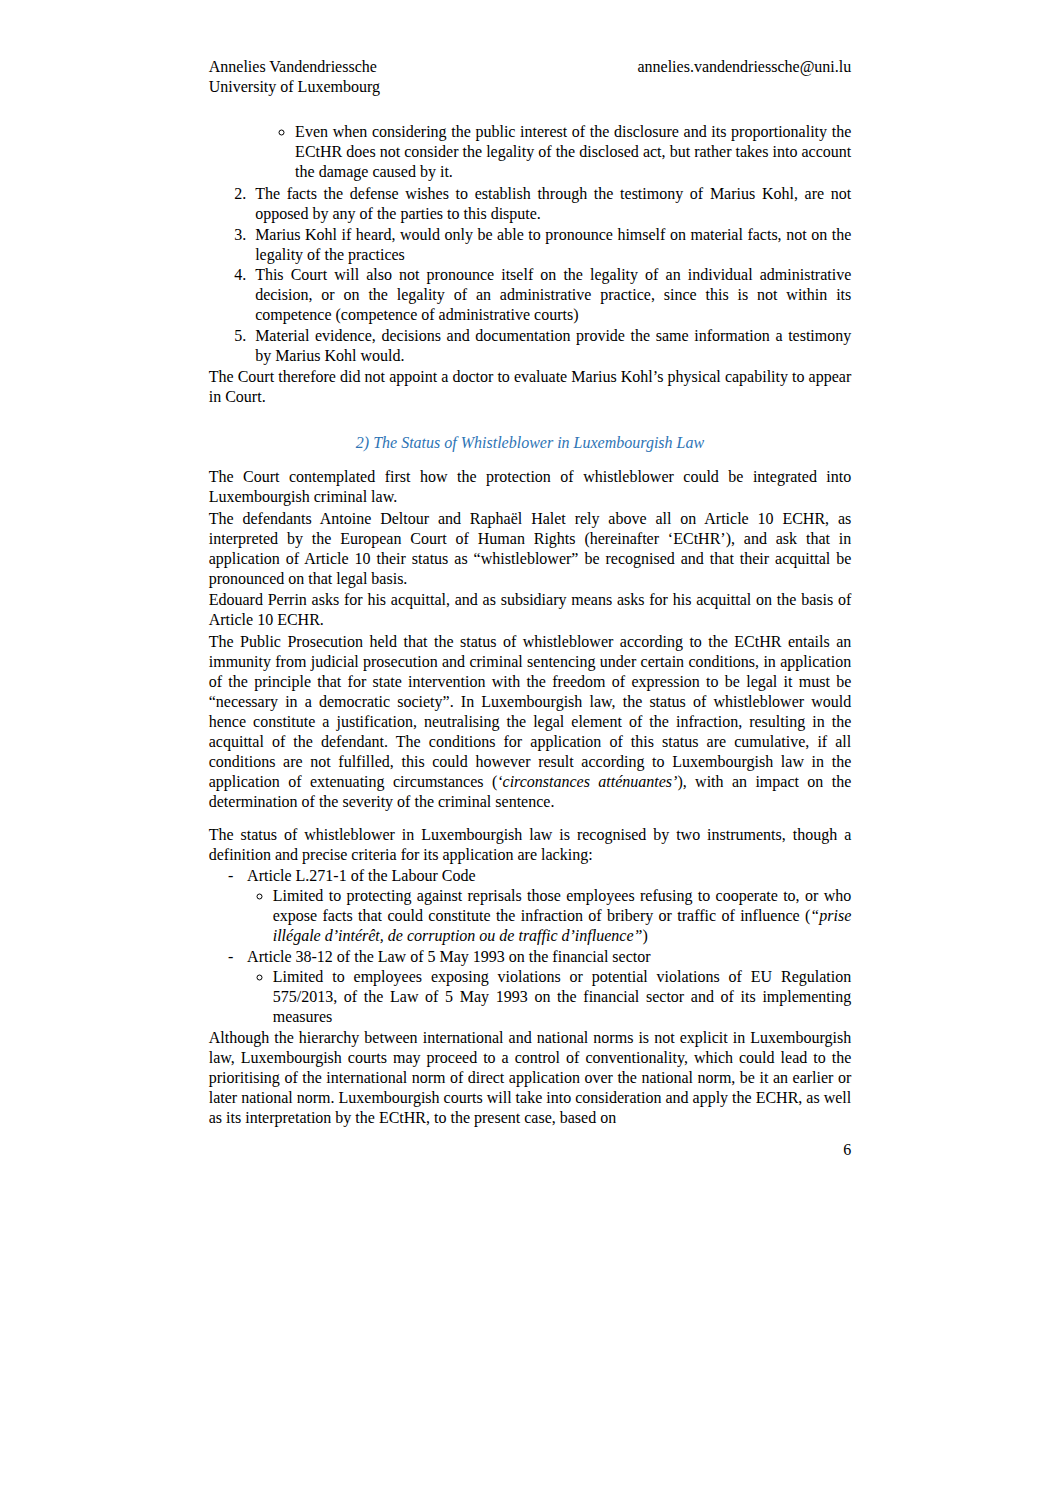Annelies Vandendriessche
University of Luxembourg
annelies.vandendriessche@uni.lu
Even when considering the public interest of the disclosure and its proportionality the ECtHR does not consider the legality of the disclosed act, but rather takes into account the damage caused by it.
The facts the defense wishes to establish through the testimony of Marius Kohl, are not opposed by any of the parties to this dispute.
Marius Kohl if heard, would only be able to pronounce himself on material facts, not on the legality of the practices
This Court will also not pronounce itself on the legality of an individual administrative decision, or on the legality of an administrative practice, since this is not within its competence (competence of administrative courts)
Material evidence, decisions and documentation provide the same information a testimony by Marius Kohl would.
The Court therefore did not appoint a doctor to evaluate Marius Kohl’s physical capability to appear in Court.
2) The Status of Whistleblower in Luxembourgish Law
The Court contemplated first how the protection of whistleblower could be integrated into Luxembourgish criminal law.
The defendants Antoine Deltour and Raphaël Halet rely above all on Article 10 ECHR, as interpreted by the European Court of Human Rights (hereinafter ‘ECtHR’), and ask that in application of Article 10 their status as “whistleblower” be recognised and that their acquittal be pronounced on that legal basis.
Edouard Perrin asks for his acquittal, and as subsidiary means asks for his acquittal on the basis of Article 10 ECHR.
The Public Prosecution held that the status of whistleblower according to the ECtHR entails an immunity from judicial prosecution and criminal sentencing under certain conditions, in application of the principle that for state intervention with the freedom of expression to be legal it must be “necessary in a democratic society”. In Luxembourgish law, the status of whistleblower would hence constitute a justification, neutralising the legal element of the infraction, resulting in the acquittal of the defendant. The conditions for application of this status are cumulative, if all conditions are not fulfilled, this could however result according to Luxembourgish law in the application of extenuating circumstances (‘circonstances atténuantes’), with an impact on the determination of the severity of the criminal sentence.
The status of whistleblower in Luxembourgish law is recognised by two instruments, though a definition and precise criteria for its application are lacking:
Article L.271-1 of the Labour Code
Limited to protecting against reprisals those employees refusing to cooperate to, or who expose facts that could constitute the infraction of bribery or traffic of influence (“prise illégale d’intérêt, de corruption ou de traffic d’influence”)
Article 38-12 of the Law of 5 May 1993 on the financial sector
Limited to employees exposing violations or potential violations of EU Regulation 575/2013, of the Law of 5 May 1993 on the financial sector and of its implementing measures
Although the hierarchy between international and national norms is not explicit in Luxembourgish law, Luxembourgish courts may proceed to a control of conventionality, which could lead to the prioritising of the international norm of direct application over the national norm, be it an earlier or later national norm. Luxembourgish courts will take into consideration and apply the ECHR, as well as its interpretation by the ECtHR, to the present case, based on
6